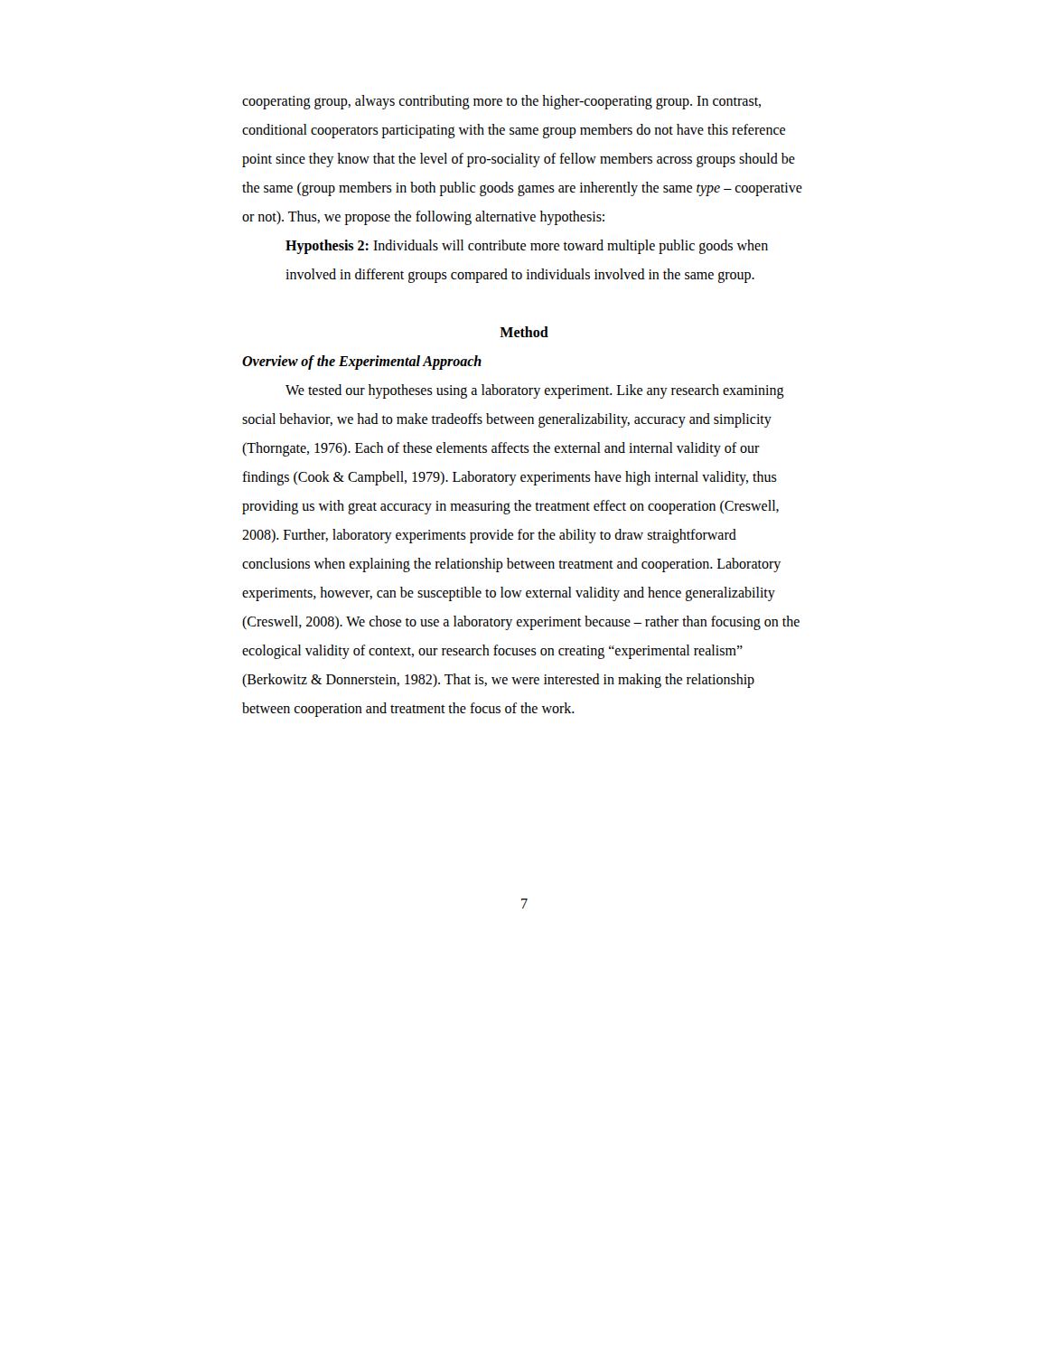cooperating group, always contributing more to the higher-cooperating group. In contrast, conditional cooperators participating with the same group members do not have this reference point since they know that the level of pro-sociality of fellow members across groups should be the same (group members in both public goods games are inherently the same type – cooperative or not). Thus, we propose the following alternative hypothesis:
Hypothesis 2: Individuals will contribute more toward multiple public goods when involved in different groups compared to individuals involved in the same group.
Method
Overview of the Experimental Approach
We tested our hypotheses using a laboratory experiment. Like any research examining social behavior, we had to make tradeoffs between generalizability, accuracy and simplicity (Thorngate, 1976). Each of these elements affects the external and internal validity of our findings (Cook & Campbell, 1979). Laboratory experiments have high internal validity, thus providing us with great accuracy in measuring the treatment effect on cooperation (Creswell, 2008). Further, laboratory experiments provide for the ability to draw straightforward conclusions when explaining the relationship between treatment and cooperation. Laboratory experiments, however, can be susceptible to low external validity and hence generalizability (Creswell, 2008). We chose to use a laboratory experiment because – rather than focusing on the ecological validity of context, our research focuses on creating “experimental realism” (Berkowitz & Donnerstein, 1982). That is, we were interested in making the relationship between cooperation and treatment the focus of the work.
7